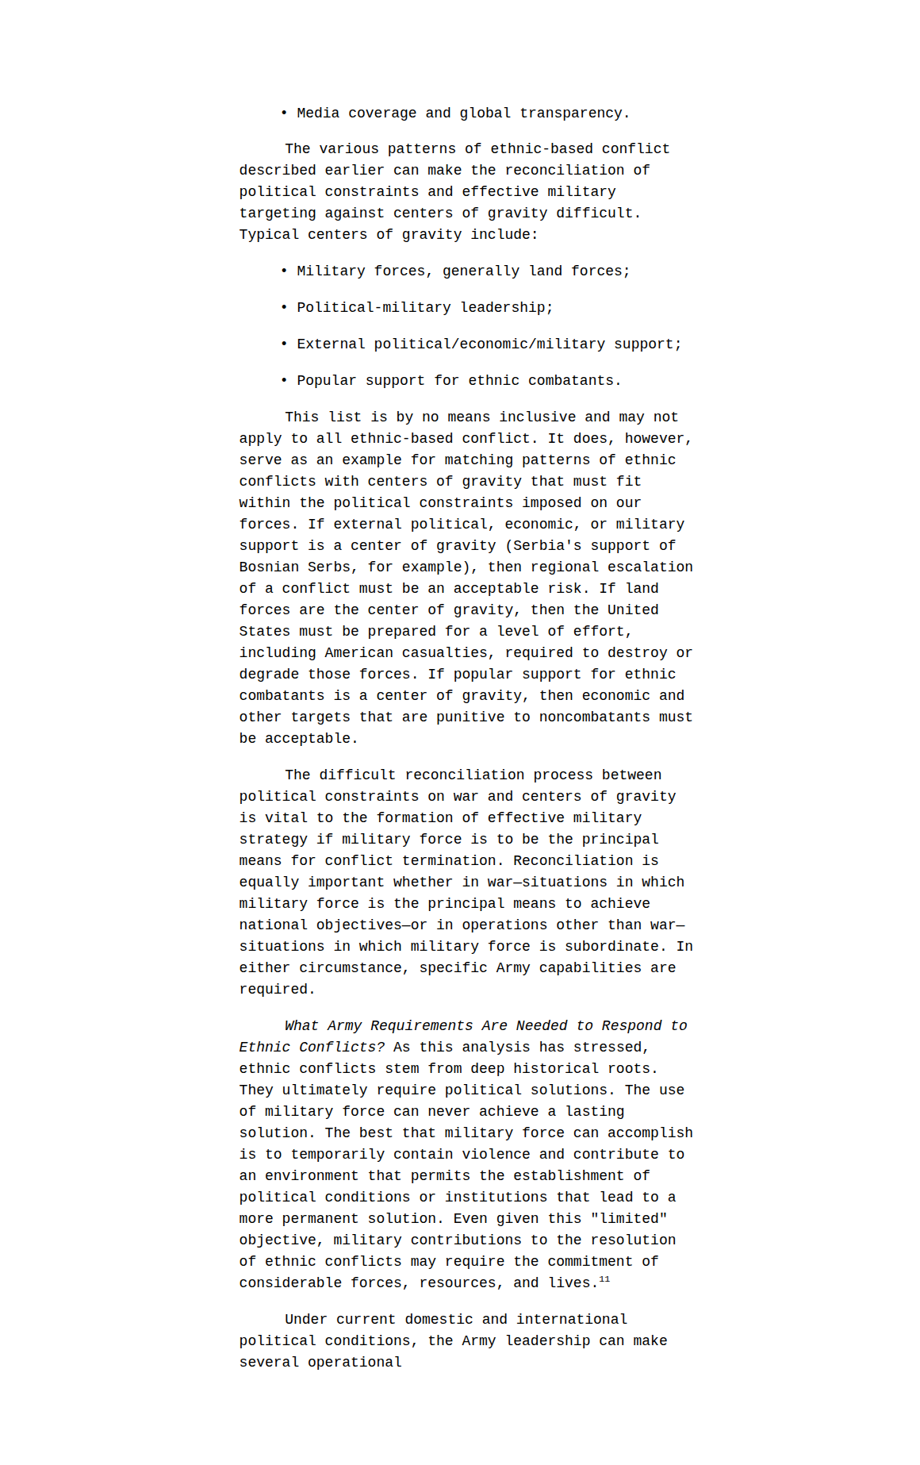Media coverage and global transparency.
The various patterns of ethnic-based conflict described earlier can make the reconciliation of political constraints and effective military targeting against centers of gravity difficult. Typical centers of gravity include:
Military forces, generally land forces;
Political-military leadership;
External political/economic/military support;
Popular support for ethnic combatants.
This list is by no means inclusive and may not apply to all ethnic-based conflict. It does, however, serve as an example for matching patterns of ethnic conflicts with centers of gravity that must fit within the political constraints imposed on our forces. If external political, economic, or military support is a center of gravity (Serbia's support of Bosnian Serbs, for example), then regional escalation of a conflict must be an acceptable risk. If land forces are the center of gravity, then the United States must be prepared for a level of effort, including American casualties, required to destroy or degrade those forces. If popular support for ethnic combatants is a center of gravity, then economic and other targets that are punitive to noncombatants must be acceptable.
The difficult reconciliation process between political constraints on war and centers of gravity is vital to the formation of effective military strategy if military force is to be the principal means for conflict termination. Reconciliation is equally important whether in war—situations in which military force is the principal means to achieve national objectives—or in operations other than war—situations in which military force is subordinate. In either circumstance, specific Army capabilities are required.
What Army Requirements Are Needed to Respond to Ethnic Conflicts? As this analysis has stressed, ethnic conflicts stem from deep historical roots. They ultimately require political solutions. The use of military force can never achieve a lasting solution. The best that military force can accomplish is to temporarily contain violence and contribute to an environment that permits the establishment of political conditions or institutions that lead to a more permanent solution. Even given this "limited" objective, military contributions to the resolution of ethnic conflicts may require the commitment of considerable forces, resources, and lives.11
Under current domestic and international political conditions, the Army leadership can make several operational